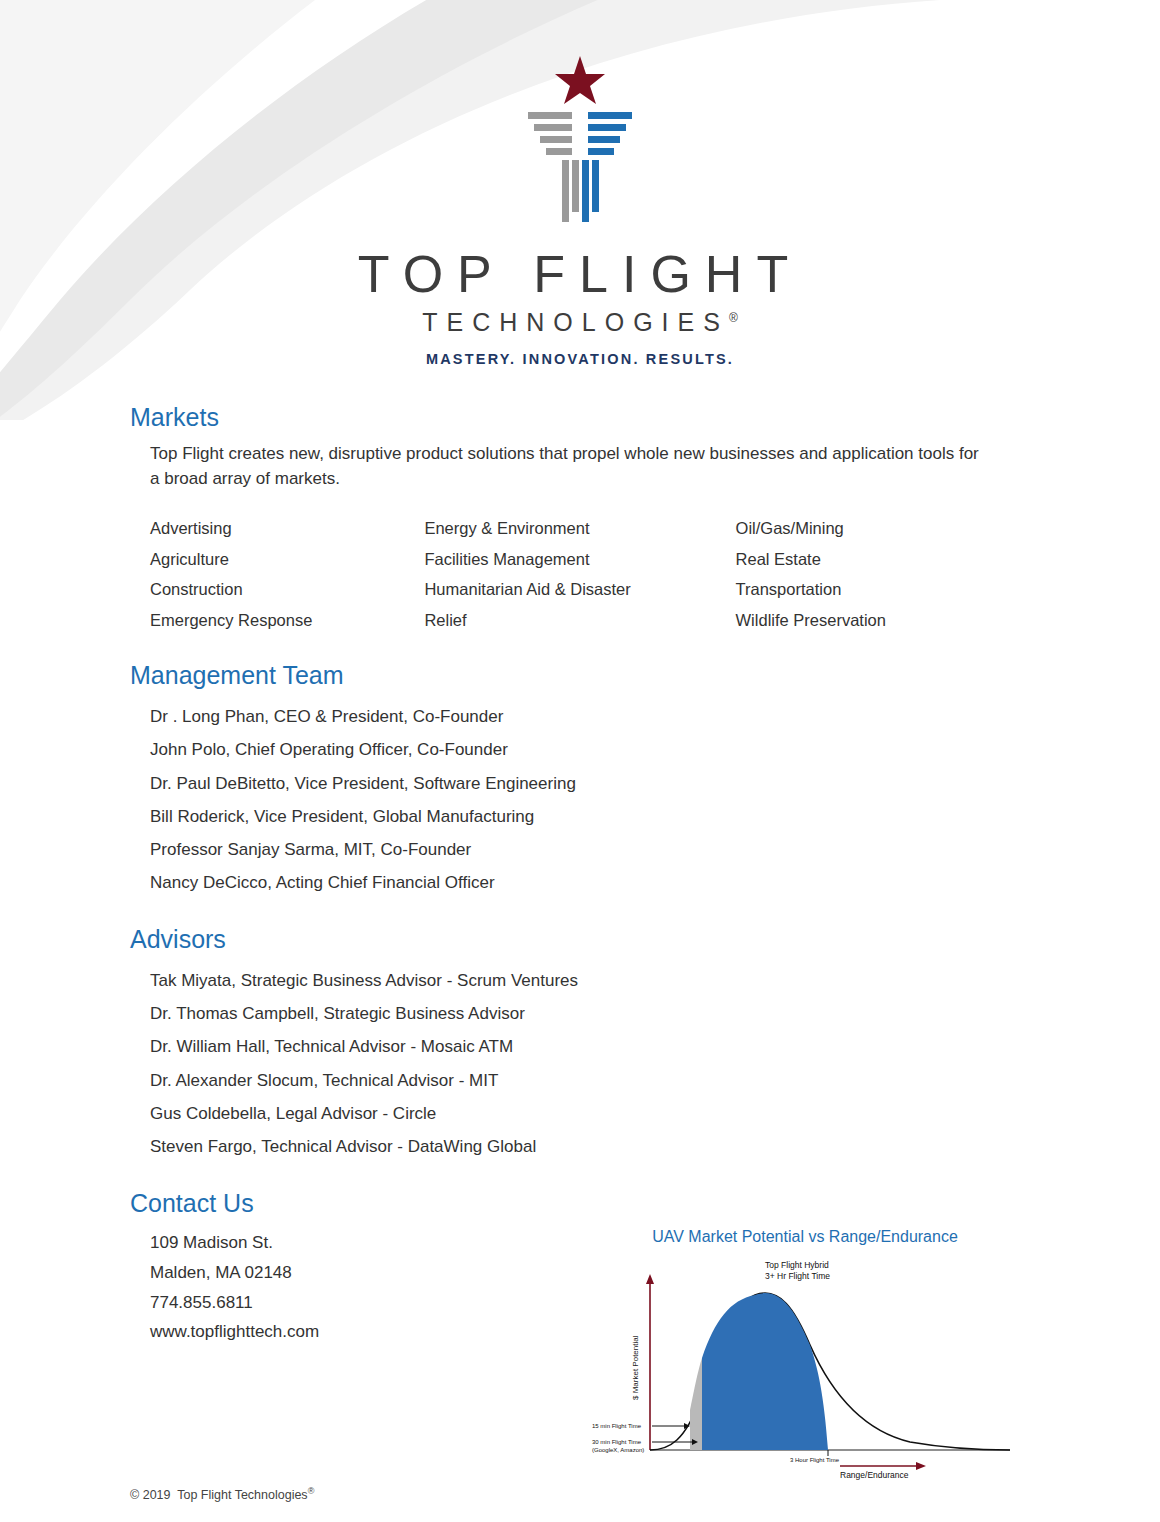TOP FLIGHT
TECHNOLOGIES®
MASTERY. INNOVATION. RESULTS.
Markets
Top Flight creates new, disruptive product solutions that propel whole new businesses and application tools for a broad array of markets.
Advertising
Energy & Environment
Oil/Gas/Mining
Agriculture
Facilities Management
Real Estate
Construction
Humanitarian Aid & Disaster
Transportation
Emergency Response
Relief
Wildlife Preservation
Management Team
Dr . Long Phan, CEO & President, Co-Founder
John Polo, Chief Operating Officer, Co-Founder
Dr. Paul DeBitetto, Vice President, Software Engineering
Bill Roderick, Vice President, Global Manufacturing
Professor Sanjay Sarma, MIT, Co-Founder
Nancy DeCicco, Acting Chief Financial Officer
Advisors
Tak Miyata, Strategic Business Advisor - Scrum Ventures
Dr. Thomas Campbell, Strategic Business Advisor
Dr. William Hall, Technical Advisor - Mosaic ATM
Dr. Alexander Slocum, Technical Advisor - MIT
Gus Coldebella, Legal Advisor - Circle
Steven Fargo, Technical Advisor - DataWing Global
Contact Us
109 Madison St.
Malden, MA 02148
774.855.6811
www.topflighttech.com
UAV Market Potential vs Range/Endurance
$ Market Potential Top Flight Hybrid 3+ Hr Flight Time 15 min Flight Time 30 min Flight Time (GoogleX, Amazon) 3 Hour Flight Time Range/Endurance
© 2019 Top Flight Technologies®